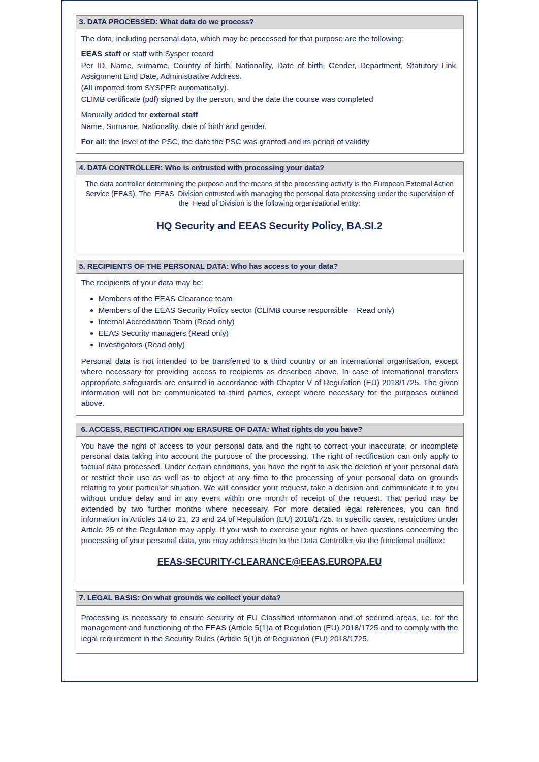3. DATA PROCESSED: What data do we process?
The data, including personal data, which may be processed for that purpose are the following:
EEAS staff or staff with Sysper record
Per ID, Name, surname, Country of birth, Nationality, Date of birth, Gender, Department, Statutory Link, Assignment End Date, Administrative Address.
(All imported from SYSPER automatically).
CLIMB certificate (pdf) signed by the person, and the date the course was completed
Manually added for external staff
Name, Surname, Nationality, date of birth and gender.
For all: the level of the PSC, the date the PSC was granted and its period of validity
4. DATA CONTROLLER: Who is entrusted with processing your data?
The data controller determining the purpose and the means of the processing activity is the European External Action Service (EEAS). The EEAS Division entrusted with managing the personal data processing under the supervision of the Head of Division is the following organisational entity:
HQ Security and EEAS Security Policy, BA.SI.2
5. RECIPIENTS OF THE PERSONAL DATA: Who has access to your data?
The recipients of your data may be:
Members of the EEAS Clearance team
Members of the EEAS Security Policy sector (CLIMB course responsible – Read only)
Internal Accreditation Team (Read only)
EEAS Security managers (Read only)
Investigators (Read only)
Personal data is not intended to be transferred to a third country or an international organisation, except where necessary for providing access to recipients as described above. In case of international transfers appropriate safeguards are ensured in accordance with Chapter V of Regulation (EU) 2018/1725. The given information will not be communicated to third parties, except where necessary for the purposes outlined above.
6. ACCESS, RECTIFICATION AND ERASURE OF DATA: What rights do you have?
You have the right of access to your personal data and the right to correct your inaccurate, or incomplete personal data taking into account the purpose of the processing. The right of rectification can only apply to factual data processed. Under certain conditions, you have the right to ask the deletion of your personal data or restrict their use as well as to object at any time to the processing of your personal data on grounds relating to your particular situation. We will consider your request, take a decision and communicate it to you without undue delay and in any event within one month of receipt of the request. That period may be extended by two further months where necessary. For more detailed legal references, you can find information in Articles 14 to 21, 23 and 24 of Regulation (EU) 2018/1725. In specific cases, restrictions under Article 25 of the Regulation may apply. If you wish to exercise your rights or have questions concerning the processing of your personal data, you may address them to the Data Controller via the functional mailbox:
EEAS-SECURITY-CLEARANCE@EEAS.EUROPA.EU
7. LEGAL BASIS: On what grounds we collect your data?
Processing is necessary to ensure security of EU Classified information and of secured areas, i.e. for the management and functioning of the EEAS (Article 5(1)a of Regulation (EU) 2018/1725 and to comply with the legal requirement in the Security Rules (Article 5(1)b of Regulation (EU) 2018/1725.